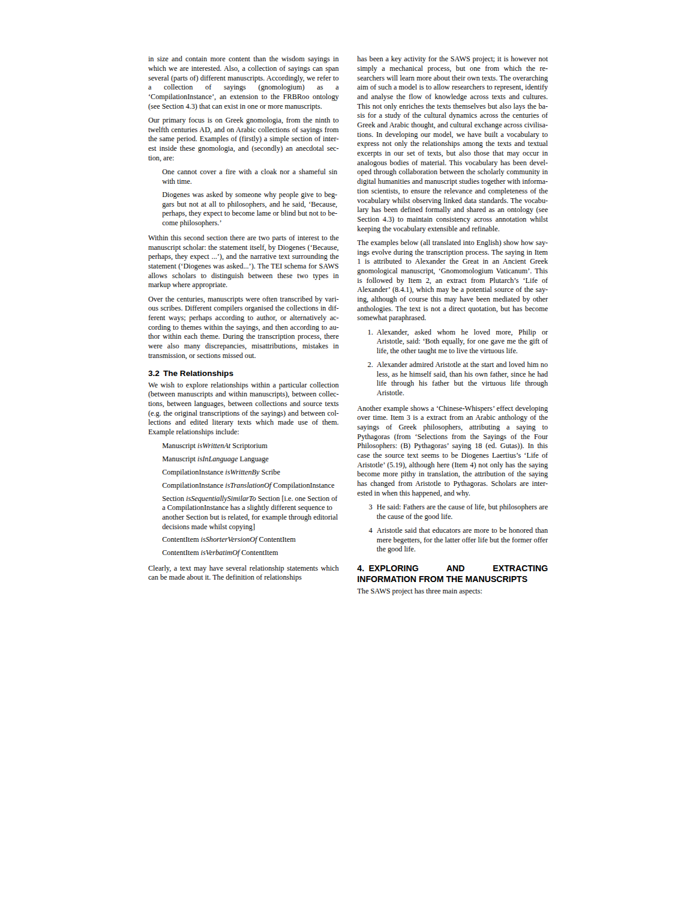in size and contain more content than the wisdom sayings in which we are interested. Also, a collection of sayings can span several (parts of) different manuscripts. Accordingly, we refer to a collection of sayings (gnomologium) as a ‘CompilationInstance’, an extension to the FRBRoo ontology (see Section 4.3) that can exist in one or more manuscripts.
Our primary focus is on Greek gnomologia, from the ninth to twelfth centuries AD, and on Arabic collections of sayings from the same period. Examples of (firstly) a simple section of interest inside these gnomologia, and (secondly) an anecdotal section, are:
One cannot cover a fire with a cloak nor a shameful sin with time.
Diogenes was asked by someone why people give to beggars but not at all to philosophers, and he said, ‘Because, perhaps, they expect to become lame or blind but not to become philosophers.’
Within this second section there are two parts of interest to the manuscript scholar: the statement itself, by Diogenes (‘Because, perhaps, they expect ...’), and the narrative text surrounding the statement (‘Diogenes was asked...’). The TEI schema for SAWS allows scholars to distinguish between these two types in markup where appropriate.
Over the centuries, manuscripts were often transcribed by various scribes. Different compilers organised the collections in different ways; perhaps according to author, or alternatively according to themes within the sayings, and then according to author within each theme. During the transcription process, there were also many discrepancies, misattributions, mistakes in transmission, or sections missed out.
3.2 The Relationships
We wish to explore relationships within a particular collection (between manuscripts and within manuscripts), between collections, between languages, between collections and source texts (e.g. the original transcriptions of the sayings) and between collections and edited literary texts which made use of them. Example relationships include:
Manuscript isWrittenAt Scriptorium
Manuscript isInLanguage Language
CompilationInstance isWrittenBy Scribe
CompilationInstance isTranslationOf CompilationInstance
Section isSequentiallySimilarTo Section [i.e. one Section of a CompilationInstance has a slightly different sequence to another Section but is related, for example through editorial decisions made whilst copying]
ContentItem isShorterVersionOf ContentItem
ContentItem isVerbatimOf ContentItem
Clearly, a text may have several relationship statements which can be made about it. The definition of relationships
has been a key activity for the SAWS project; it is however not simply a mechanical process, but one from which the researchers will learn more about their own texts. The overarching aim of such a model is to allow researchers to represent, identify and analyse the flow of knowledge across texts and cultures. This not only enriches the texts themselves but also lays the basis for a study of the cultural dynamics across the centuries of Greek and Arabic thought, and cultural exchange across civilisations. In developing our model, we have built a vocabulary to express not only the relationships among the texts and textual excerpts in our set of texts, but also those that may occur in analogous bodies of material. This vocabulary has been developed through collaboration between the scholarly community in digital humanities and manuscript studies together with information scientists, to ensure the relevance and completeness of the vocabulary whilst observing linked data standards. The vocabulary has been defined formally and shared as an ontology (see Section 4.3) to maintain consistency across annotation whilst keeping the vocabulary extensible and refinable.
The examples below (all translated into English) show how sayings evolve during the transcription process. The saying in Item 1 is attributed to Alexander the Great in an Ancient Greek gnomological manuscript, ‘Gnomomologium Vaticanum’. This is followed by Item 2, an extract from Plutarch’s ‘Life of Alexander’ (8.4.1), which may be a potential source of the saying, although of course this may have been mediated by other anthologies. The text is not a direct quotation, but has become somewhat paraphrased.
Alexander, asked whom he loved more, Philip or Aristotle, said: ‘Both equally, for one gave me the gift of life, the other taught me to live the virtuous life.
Alexander admired Aristotle at the start and loved him no less, as he himself said, than his own father, since he had life through his father but the virtuous life through Aristotle.
Another example shows a ‘Chinese-Whispers’ effect developing over time. Item 3 is a extract from an Arabic anthology of the sayings of Greek philosophers, attributing a saying to Pythagoras (from ‘Selections from the Sayings of the Four Philosophers: (B) Pythagoras’ saying 18 (ed. Gutas)). In this case the source text seems to be Diogenes Laertius’s ‘Life of Aristotle’ (5.19), although here (Item 4) not only has the saying become more pithy in translation, the attribution of the saying has changed from Aristotle to Pythagoras. Scholars are interested in when this happened, and why.
He said: Fathers are the cause of life, but philosophers are the cause of the good life.
Aristotle said that educators are more to be honored than mere begetters, for the latter offer life but the former offer the good life.
4. Exploring and Extracting Information from the Manuscripts
The SAWS project has three main aspects: